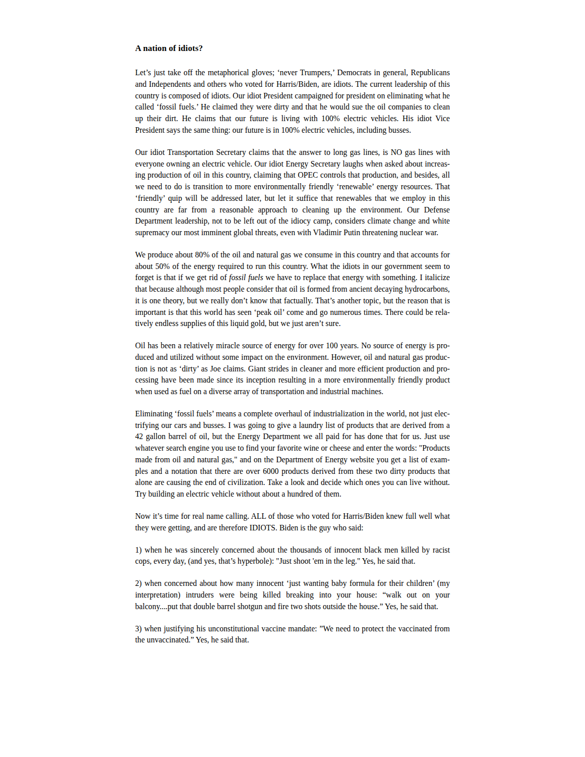A nation of idiots?
Let’s just take off the metaphorical gloves; ‘never Trumpers,’ Democrats in general, Republicans and Independents and others who voted for Harris/Biden, are idiots. The current leadership of this country is composed of idiots. Our idiot President campaigned for president on eliminating what he called ‘fossil fuels.’ He claimed they were dirty and that he would sue the oil companies to clean up their dirt. He claims that our future is living with 100% electric vehicles. His idiot Vice President says the same thing: our future is in 100% electric vehicles, including busses.
Our idiot Transportation Secretary claims that the answer to long gas lines, is NO gas lines with everyone owning an electric vehicle. Our idiot Energy Secretary laughs when asked about increasing production of oil in this country, claiming that OPEC controls that production, and besides, all we need to do is transition to more environmentally friendly ‘renewable’ energy resources. That ‘friendly’ quip will be addressed later, but let it suffice that renewables that we employ in this country are far from a reasonable approach to cleaning up the environment. Our Defense Department leadership, not to be left out of the idiocy camp, considers climate change and white supremacy our most imminent global threats, even with Vladimir Putin threatening nuclear war.
We produce about 80% of the oil and natural gas we consume in this country and that accounts for about 50% of the energy required to run this country. What the idiots in our government seem to forget is that if we get rid of fossil fuels we have to replace that energy with something. I italicize that because although most people consider that oil is formed from ancient decaying hydrocarbons, it is one theory, but we really don’t know that factually. That’s another topic, but the reason that is important is that this world has seen ‘peak oil’ come and go numerous times. There could be relatively endless supplies of this liquid gold, but we just aren’t sure.
Oil has been a relatively miracle source of energy for over 100 years. No source of energy is produced and utilized without some impact on the environment. However, oil and natural gas production is not as ‘dirty’ as Joe claims. Giant strides in cleaner and more efficient production and processing have been made since its inception resulting in a more environmentally friendly product when used as fuel on a diverse array of transportation and industrial machines.
Eliminating ‘fossil fuels’ means a complete overhaul of industrialization in the world, not just electrifying our cars and busses. I was going to give a laundry list of products that are derived from a 42 gallon barrel of oil, but the Energy Department we all paid for has done that for us. Just use whatever search engine you use to find your favorite wine or cheese and enter the words: "Products made from oil and natural gas," and on the Department of Energy website you get a list of examples and a notation that there are over 6000 products derived from these two dirty products that alone are causing the end of civilization. Take a look and decide which ones you can live without. Try building an electric vehicle without about a hundred of them.
Now it’s time for real name calling. ALL of those who voted for Harris/Biden knew full well what they were getting, and are therefore IDIOTS. Biden is the guy who said:
1) when he was sincerely concerned about the thousands of innocent black men killed by racist cops, every day, (and yes, that’s hyperbole): "Just shoot 'em in the leg." Yes, he said that.
2) when concerned about how many innocent ‘just wanting baby formula for their children’ (my interpretation) intruders were being killed breaking into your house: “walk out on your balcony....put that double barrel shotgun and fire two shots outside the house.” Yes, he said that.
3) when justifying his unconstitutional vaccine mandate: ”We need to protect the vaccinated from the unvaccinated.” Yes, he said that.